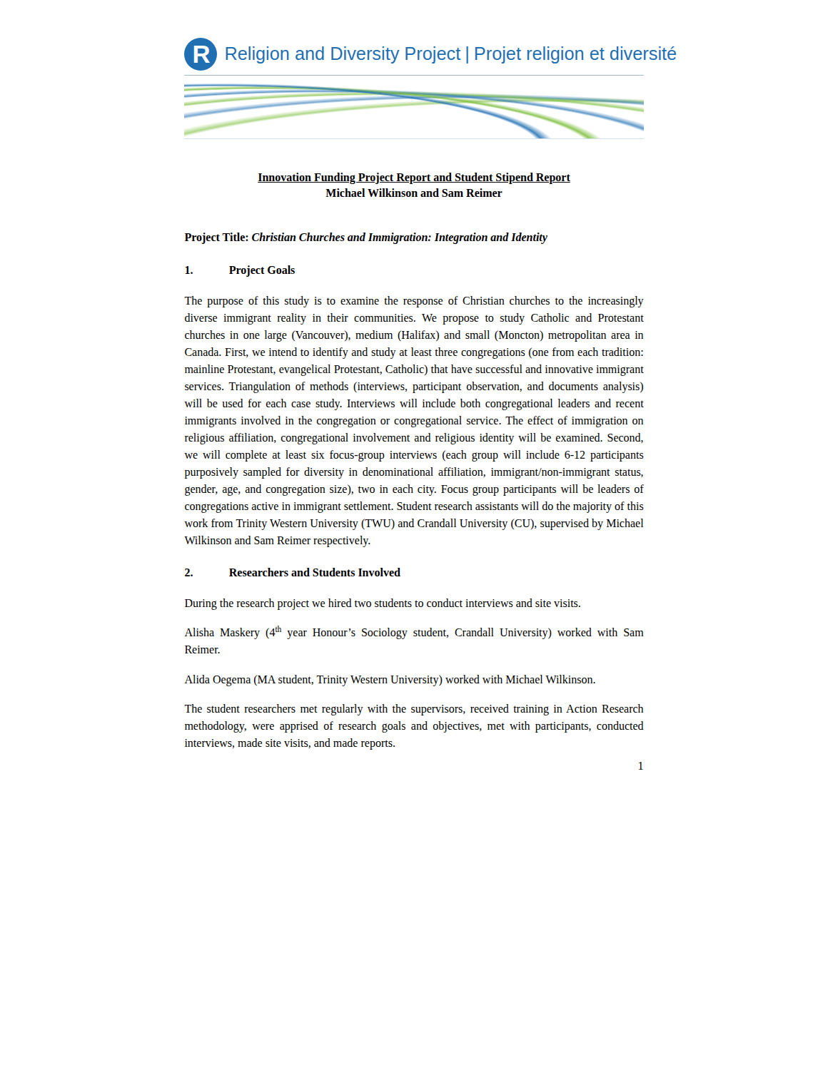R
Religion and Diversity Project|Projet religion et diversité
Innovation Funding Project Report and Student Stipend Report Michael Wilkinson and Sam Reimer
Project Title: Christian Churches and Immigration: Integration and Identity
1. Project Goals
The purpose of this study is to examine the response of Christian churches to the increasingly diverse immigrant reality in their communities. We propose to study Catholic and Protestant churches in one large (Vancouver), medium (Halifax) and small (Moncton) metropolitan area in Canada. First, we intend to identify and study at least three congregations (one from each tradition: mainline Protestant, evangelical Protestant, Catholic) that have successful and innovative immigrant services. Triangulation of methods (interviews, participant observation, and documents analysis) will be used for each case study. Interviews will include both congregational leaders and recent immigrants involved in the congregation or congregational service. The effect of immigration on religious affiliation, congregational involvement and religious identity will be examined. Second, we will complete at least six focus-group interviews (each group will include 6-12 participants purposively sampled for diversity in denominational affiliation, immigrant/non-immigrant status, gender, age, and congregation size), two in each city. Focus group participants will be leaders of congregations active in immigrant settlement. Student research assistants will do the majority of this work from Trinity Western University (TWU) and Crandall University (CU), supervised by Michael Wilkinson and Sam Reimer respectively.
2. Researchers and Students Involved
During the research project we hired two students to conduct interviews and site visits.
Alisha Maskery (4th year Honour’s Sociology student, Crandall University) worked with Sam Reimer.
Alida Oegema (MA student, Trinity Western University) worked with Michael Wilkinson.
The student researchers met regularly with the supervisors, received training in Action Research methodology, were apprised of research goals and objectives, met with participants, conducted interviews, made site visits, and made reports.
1